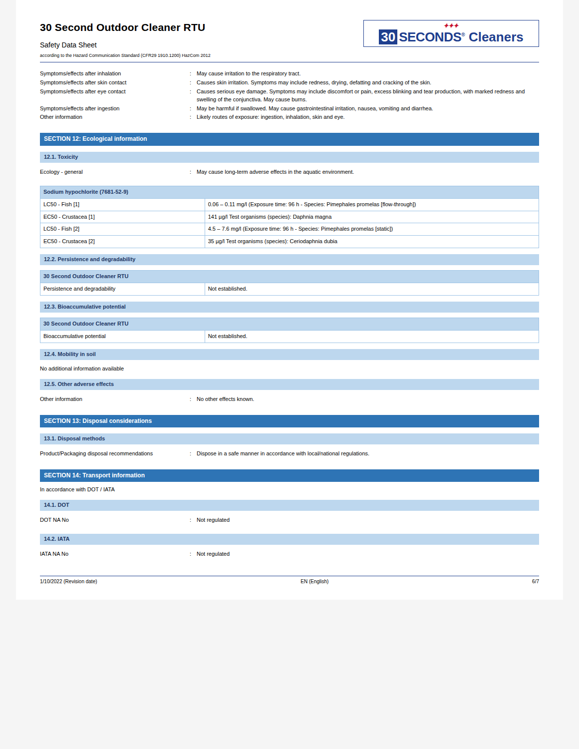30 Second Outdoor Cleaner RTU
Safety Data Sheet
according to the Hazard Communication Standard (CFR29 1910.1200) HazCom 2012
✦✦✦
30 SECONDS® Cleaners
| Symptoms/effects after inhalation | : | May cause irritation to the respiratory tract. |
| Symptoms/effects after skin contact | : | Causes skin irritation. Symptoms may include redness, drying, defatting and cracking of the skin. |
| Symptoms/effects after eye contact | : | Causes serious eye damage. Symptoms may include discomfort or pain, excess blinking and tear production, with marked redness and swelling of the conjunctiva. May cause burns. |
| Symptoms/effects after ingestion | : | May be harmful if swallowed. May cause gastrointestinal irritation, nausea, vomiting and diarrhea. |
| Other information | : | Likely routes of exposure: ingestion, inhalation, skin and eye. |
SECTION 12: Ecological information
12.1. Toxicity
| Ecology - general | : | May cause long-term adverse effects in the aquatic environment. |
| Sodium hypochlorite (7681-52-9) |
| --- |
| LC50 - Fish [1] | 0.06 – 0.11 mg/l (Exposure time: 96 h - Species: Pimephales promelas [flow-through]) |
| EC50 - Crustacea [1] | 141 µg/l Test organisms (species): Daphnia magna |
| LC50 - Fish [2] | 4.5 – 7.6 mg/l (Exposure time: 96 h - Species: Pimephales promelas [static]) |
| EC50 - Crustacea [2] | 35 µg/l Test organisms (species): Ceriodaphnia dubia |
12.2. Persistence and degradability
| 30 Second Outdoor Cleaner RTU |
| --- |
| Persistence and degradability | Not established. |
12.3. Bioaccumulative potential
| 30 Second Outdoor Cleaner RTU |
| --- |
| Bioaccumulative potential | Not established. |
12.4. Mobility in soil
No additional information available
12.5. Other adverse effects
| Other information | : | No other effects known. |
SECTION 13: Disposal considerations
13.1. Disposal methods
| Product/Packaging disposal recommendations | : | Dispose in a safe manner in accordance with local/national regulations. |
SECTION 14: Transport information
In accordance with DOT / IATA
14.1. DOT
| DOT NA No | : | Not regulated |
14.2. IATA
| IATA NA No | : | Not regulated |
1/10/2022 (Revision date)
EN (English)
6/7